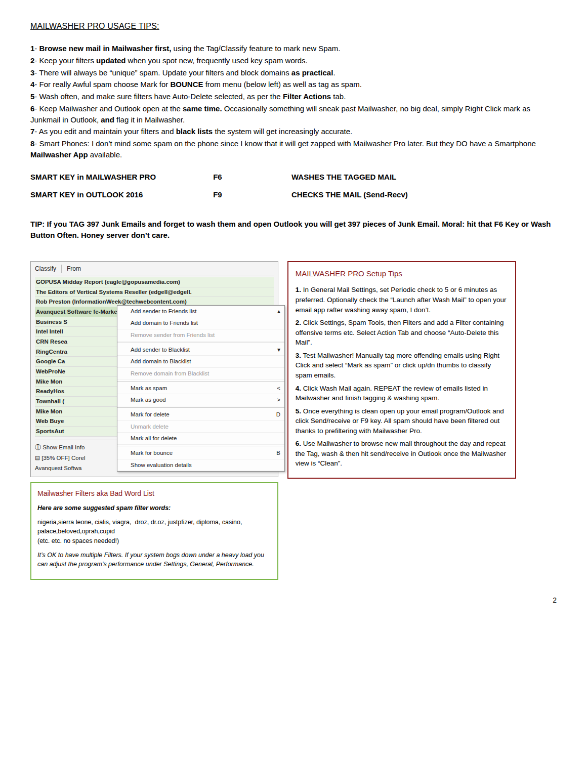MAILWASHER PRO USAGE TIPS:
1- Browse new mail in Mailwasher first, using the Tag/Classify feature to mark new Spam.
2- Keep your filters updated when you spot new, frequently used key spam words.
3- There will always be “unique” spam. Update your filters and block domains as practical.
4- For really Awful spam choose Mark for BOUNCE from menu (below left) as well as tag as spam.
5- Wash often, and make sure filters have Auto-Delete selected, as per the Filter Actions tab.
6- Keep Mailwasher and Outlook open at the same time. Occasionally something will sneak past Mailwasher, no big deal, simply Right Click mark as Junkmail in Outlook, and flag it in Mailwasher.
7- As you edit and maintain your filters and black lists the system will get increasingly accurate.
8- Smart Phones: I don’t mind some spam on the phone since I know that it will get zapped with Mailwasher Pro later. But they DO have a Smartphone Mailwasher App available.
| SMART KEY in MAILWASHER PRO | F6 | WASHES THE TAGGED MAIL |
| SMART KEY in OUTLOOK 2016 | F9 | CHECKS THE MAIL (Send-Recv) |
TIP: If you TAG 397 Junk Emails and forget to wash them and open Outlook you will get 397 pieces of Junk Email. Moral: hit that F6 Key or Wash Button Often. Honey server don’t care.
Classify From
GOPUSA Midday Report (eagle@gopusamedia.com)
The Editors of Vertical Systems Reseller (edgell@edgell.
Rob Preston (InformationWeek@techwebcontent.com)
Avanquest Software fe-Marketing@email.avanquest.co
Business S
Intel Intell
CRN Resea
RingCentra
Google Ca
WebProNe
Mike Mon
ReadyHos
Townhall (
Mike Mon
Web Buye
SportsAut
Add sender to Friends list ▴
Add domain to Friends list
Remove sender from Friends list
Add sender to Blacklist ▾
Add domain to Blacklist
Remove domain from Blacklist
Mark as spam <
Mark as good >
Mark for delete D
Unmark delete
Mark all for delete
Mark for bounce B
Show evaluation details
ⓘ Show Email Info
⊟ [35% OFF] Corel
Avanquest Softwa
Mailwasher Filters aka Bad Word List
Here are some suggested spam filter words:
nigeria,sierra leone, cialis, viagra, droz, dr.oz, justpfizer, diploma, casino, palace,beloved,oprah,cupid
(etc. etc. no spaces needed!)
It’s OK to have multiple Filters. If your system bogs down under a heavy load you can adjust the program’s performance under Settings, General, Performance.
MAILWASHER PRO Setup Tips
1. In General Mail Settings, set Periodic check to 5 or 6 minutes as preferred. Optionally check the “Launch after Wash Mail” to open your email app rafter washing away spam, I don’t.
2. Click Settings, Spam Tools, then Filters and add a Filter containing offensive terms etc. Select Action Tab and choose “Auto-Delete this Mail”.
3. Test Mailwasher! Manually tag more offending emails using Right Click and select “Mark as spam” or click up/dn thumbs to classify spam emails.
4. Click Wash Mail again. REPEAT the review of emails listed in Mailwasher and finish tagging & washing spam.
5. Once everything is clean open up your email program/Outlook and click Send/receive or F9 key. All spam should have been filtered out thanks to prefiltering with Mailwasher Pro.
6. Use Mailwasher to browse new mail throughout the day and repeat the Tag, wash & then hit send/receive in Outlook once the Mailwasher view is “Clean”.
2